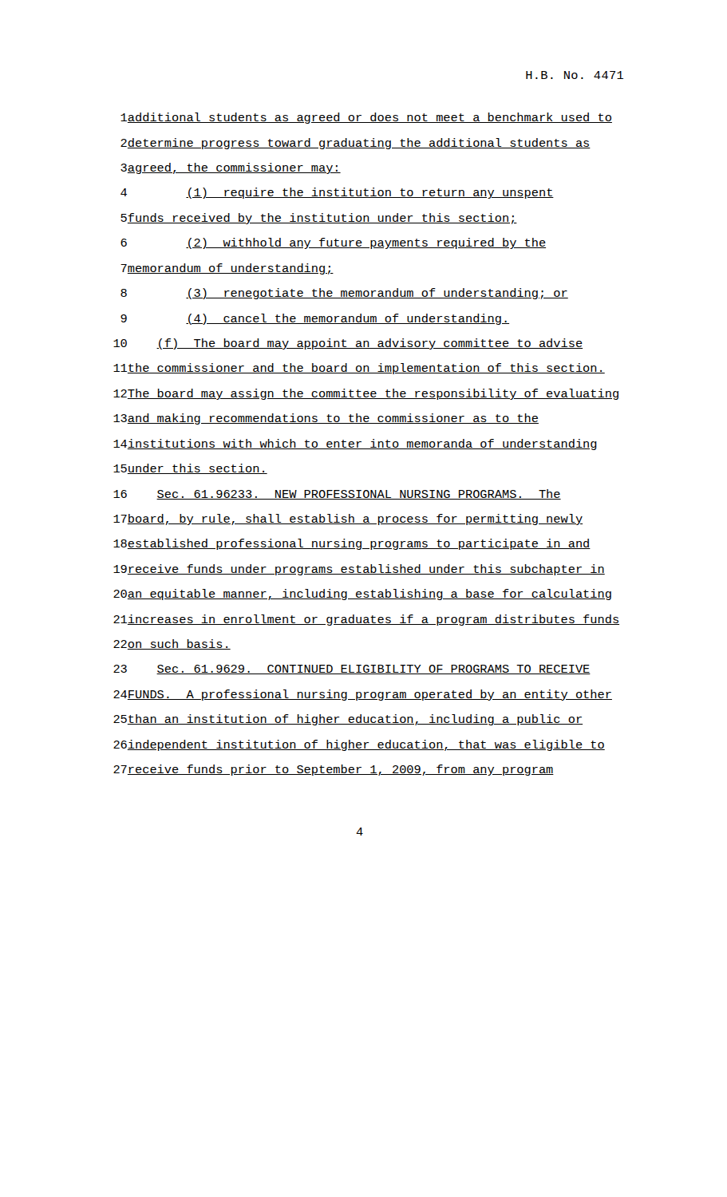H.B. No. 4471
| 1 | additional students as agreed or does not meet a benchmark used to |
| 2 | determine progress toward graduating the additional students as |
| 3 | agreed, the commissioner may: |
| 4 | (1) require the institution to return any unspent |
| 5 | funds received by the institution under this section; |
| 6 | (2) withhold any future payments required by the |
| 7 | memorandum of understanding; |
| 8 | (3) renegotiate the memorandum of understanding; or |
| 9 | (4) cancel the memorandum of understanding. |
| 10 | (f) The board may appoint an advisory committee to advise |
| 11 | the commissioner and the board on implementation of this section. |
| 12 | The board may assign the committee the responsibility of evaluating |
| 13 | and making recommendations to the commissioner as to the |
| 14 | institutions with which to enter into memoranda of understanding |
| 15 | under this section. |
| 16 | Sec. 61.96233. NEW PROFESSIONAL NURSING PROGRAMS. The |
| 17 | board, by rule, shall establish a process for permitting newly |
| 18 | established professional nursing programs to participate in and |
| 19 | receive funds under programs established under this subchapter in |
| 20 | an equitable manner, including establishing a base for calculating |
| 21 | increases in enrollment or graduates if a program distributes funds |
| 22 | on such basis. |
| 23 | Sec. 61.9629. CONTINUED ELIGIBILITY OF PROGRAMS TO RECEIVE |
| 24 | FUNDS. A professional nursing program operated by an entity other |
| 25 | than an institution of higher education, including a public or |
| 26 | independent institution of higher education, that was eligible to |
| 27 | receive funds prior to September 1, 2009, from any program |
4